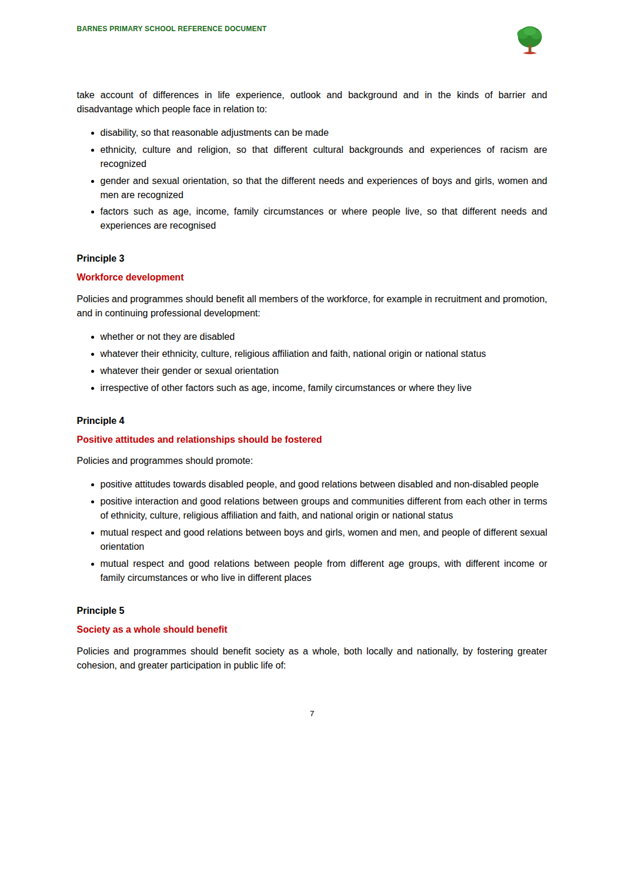BARNES PRIMARY SCHOOL REFERENCE DOCUMENT
take account of differences in life experience, outlook and background and in the kinds of barrier and disadvantage which people face in relation to:
disability, so that reasonable adjustments can be made
ethnicity, culture and religion, so that different cultural backgrounds and experiences of racism are recognized
gender and sexual orientation, so that the different needs and experiences of boys and girls, women and men are recognized
factors such as age, income, family circumstances or where people live, so that different needs and experiences are recognised
Principle 3
Workforce development
Policies and programmes should benefit all members of the workforce, for example in recruitment and promotion, and in continuing professional development:
whether or not they are disabled
whatever their ethnicity, culture, religious affiliation and faith, national origin or national status
whatever their gender or sexual orientation
irrespective of other factors such as age, income, family circumstances or where they live
Principle 4
Positive attitudes and relationships should be fostered
Policies and programmes should promote:
positive attitudes towards disabled people, and good relations between disabled and non-disabled people
positive interaction and good relations between groups and communities different from each other in terms of ethnicity, culture, religious affiliation and faith, and national origin or national status
mutual respect and good relations between boys and girls, women and men, and people of different sexual orientation
mutual respect and good relations between people from different age groups, with different income or family circumstances or who live in different places
Principle 5
Society as a whole should benefit
Policies and programmes should benefit society as a whole, both locally and nationally, by fostering greater cohesion, and greater participation in public life of:
7